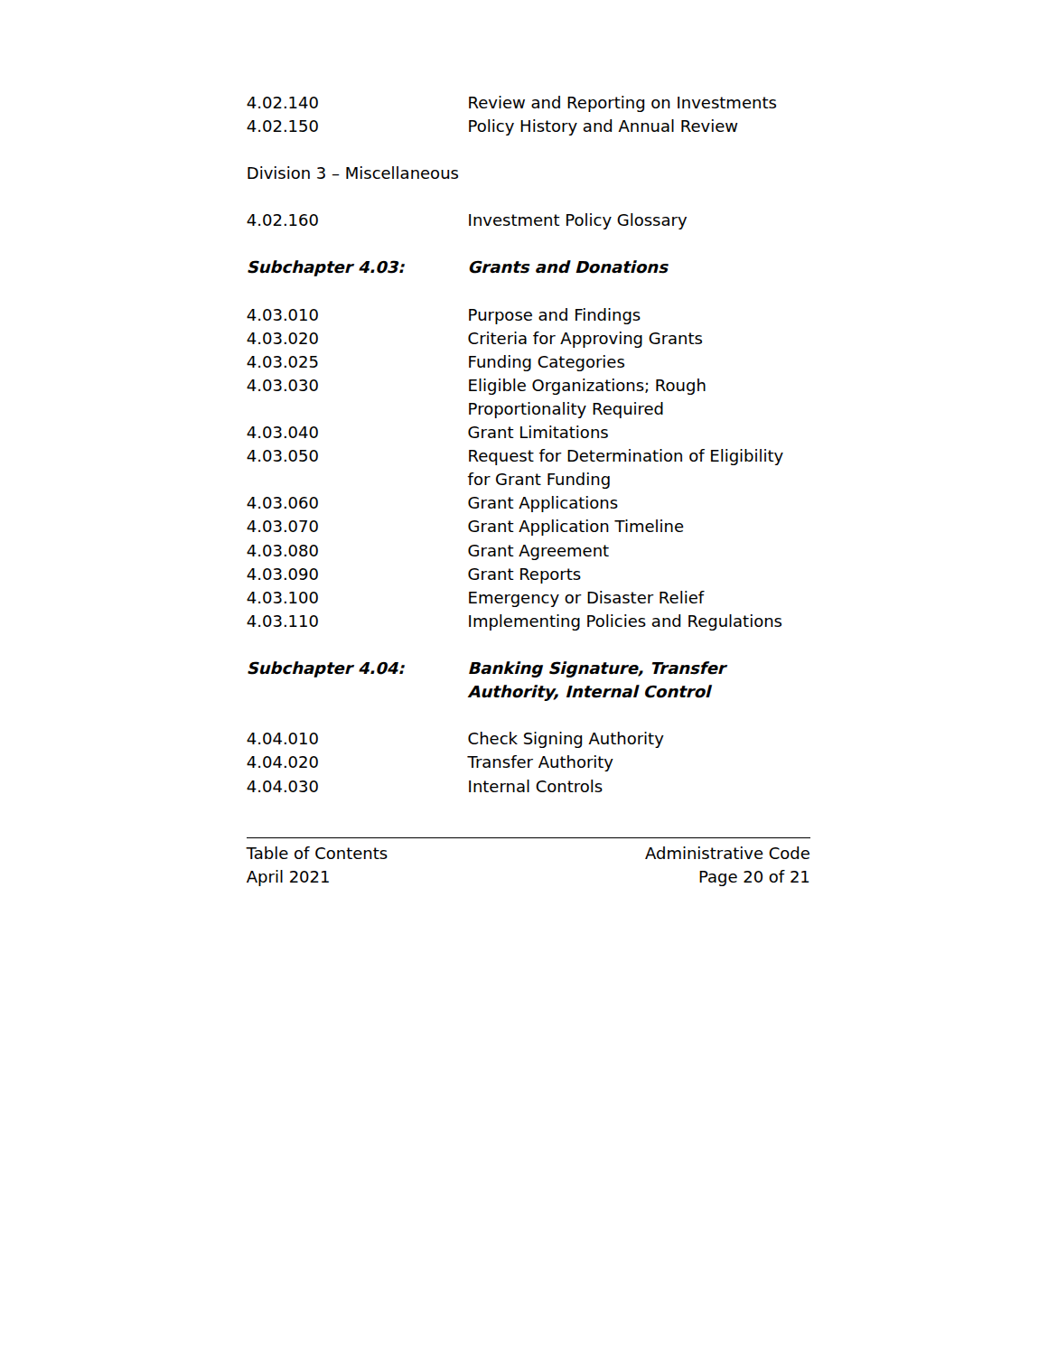| 4.02.140 | Review and Reporting on Investments |
| 4.02.150 | Policy History and Annual Review |
| Division 3 – Miscellaneous |
| 4.02.160 | Investment Policy Glossary |
| Subchapter 4.03: | Grants and Donations |
| 4.03.010 | Purpose and Findings |
| 4.03.020 | Criteria for Approving Grants |
| 4.03.025 | Funding Categories |
| 4.03.030 | Eligible Organizations; Rough Proportionality Required |
| 4.03.040 | Grant Limitations |
| 4.03.050 | Request for Determination of Eligibility for Grant Funding |
| 4.03.060 | Grant Applications |
| 4.03.070 | Grant Application Timeline |
| 4.03.080 | Grant Agreement |
| 4.03.090 | Grant Reports |
| 4.03.100 | Emergency or Disaster Relief |
| 4.03.110 | Implementing Policies and Regulations |
| Subchapter 4.04: | Banking Signature, Transfer Authority, Internal Control |
| 4.04.010 | Check Signing Authority |
| 4.04.020 | Transfer Authority |
| 4.04.030 | Internal Controls |
Table of Contents April 2021
Administrative Code Page 20 of 21